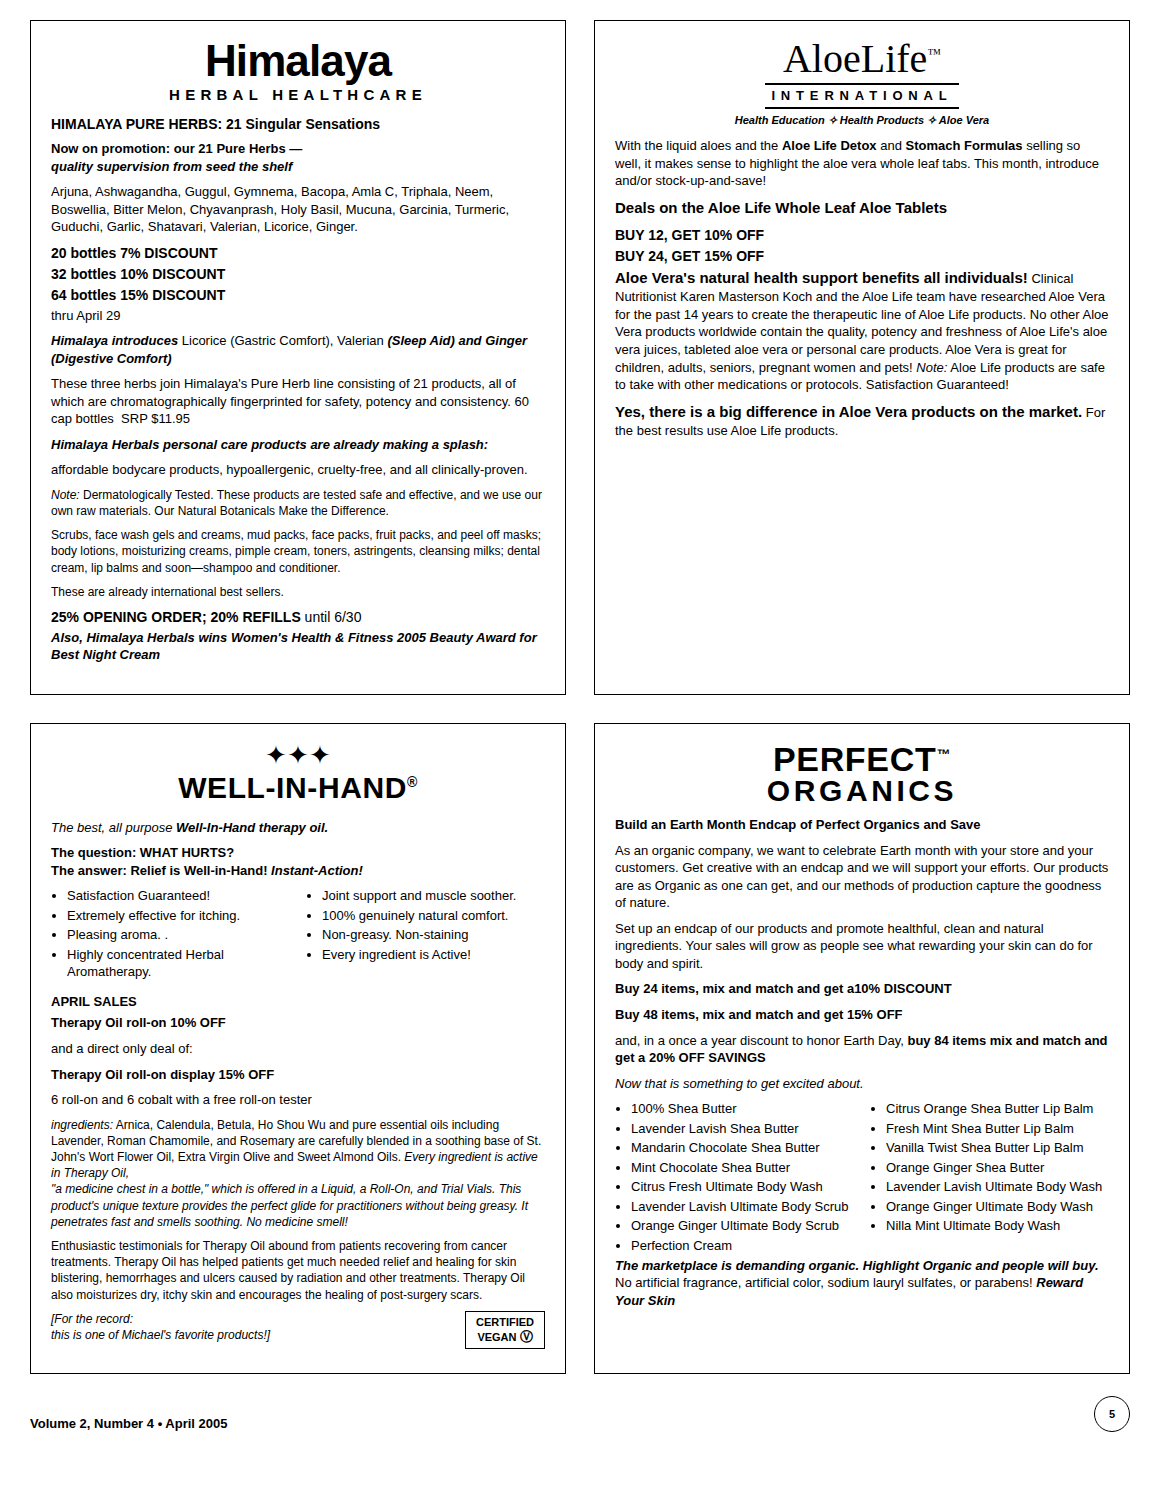Himalaya
HERBAL HEALTHCARE
HIMALAYA PURE HERBS: 21 Singular Sensations
Now on promotion: our 21 Pure Herbs —
quality supervision from seed the shelf
Arjuna, Ashwagandha, Guggul, Gymnema, Bacopa, Amla C, Triphala, Neem, Boswellia, Bitter Melon, Chyavanprash, Holy Basil, Mucuna, Garcinia, Turmeric, Guduchi, Garlic, Shatavari, Valerian, Licorice, Ginger.
20 bottles 7% DISCOUNT
32 bottles 10% DISCOUNT
64 bottles 15% DISCOUNT
thru April 29
Himalaya introduces Licorice (Gastric Comfort), Valerian (Sleep Aid) and Ginger (Digestive Comfort)
These three herbs join Himalaya's Pure Herb line consisting of 21 products, all of which are chromatographically fingerprinted for safety, potency and consistency. 60 cap bottles SRP $11.95
Himalaya Herbals personal care products are already making a splash:
affordable bodycare products, hypoallergenic, cruelty-free, and all clinically-proven.
Note: Dermatologically Tested. These products are tested safe and effective, and we use our own raw materials. Our Natural Botanicals Make the Difference.
Scrubs, face wash gels and creams, mud packs, face packs, fruit packs, and peel off masks; body lotions, moisturizing creams, pimple cream, toners, astringents, cleansing milks; dental cream, lip balms and soon—shampoo and conditioner.
These are already international best sellers.
25% OPENING ORDER; 20% REFILLS until 6/30
Also, Himalaya Herbals wins Women's Health & Fitness 2005 Beauty Award for Best Night Cream
AloeLife™
INTERNATIONAL
Health Education ✧ Health Products ✧ Aloe Vera
With the liquid aloes and the Aloe Life Detox and Stomach Formulas selling so well, it makes sense to highlight the aloe vera whole leaf tabs. This month, introduce and/or stock-up-and-save!
Deals on the Aloe Life Whole Leaf Aloe Tablets
BUY 12, GET 10% OFF
BUY 24, GET 15% OFF
Aloe Vera's natural health support benefits all individuals! Clinical Nutritionist Karen Masterson Koch and the Aloe Life team have researched Aloe Vera for the past 14 years to create the therapeutic line of Aloe Life products. No other Aloe Vera products worldwide contain the quality, potency and freshness of Aloe Life's aloe vera juices, tableted aloe vera or personal care products. Aloe Vera is great for children, adults, seniors, pregnant women and pets! Note: Aloe Life products are safe to take with other medications or protocols. Satisfaction Guaranteed!
Yes, there is a big difference in Aloe Vera products on the market. For the best results use Aloe Life products.
✦✦✦
WELL-IN-HAND®
The best, all purpose Well-In-Hand therapy oil.
The question: WHAT HURTS?
The answer: Relief is Well-in-Hand! Instant-Action!
Satisfaction Guaranteed!
Extremely effective for itching.
Pleasing aroma. .
Highly concentrated Herbal Aromatherapy.
Joint support and muscle soother.
100% genuinely natural comfort.
Non-greasy. Non-staining
Every ingredient is Active!
APRIL SALES
Therapy Oil roll-on 10% OFF
and a direct only deal of:
Therapy Oil roll-on display 15% OFF
6 roll-on and 6 cobalt with a free roll-on tester
ingredients: Arnica, Calendula, Betula, Ho Shou Wu and pure essential oils including Lavender, Roman Chamomile, and Rosemary are carefully blended in a soothing base of St. John's Wort Flower Oil, Extra Virgin Olive and Sweet Almond Oils. Every ingredient is active in Therapy Oil,
"a medicine chest in a bottle," which is offered in a Liquid, a Roll-On, and Trial Vials. This product's unique texture provides the perfect glide for practitioners without being greasy. It penetrates fast and smells soothing. No medicine smell!
Enthusiastic testimonials for Therapy Oil abound from patients recovering from cancer treatments. Therapy Oil has helped patients get much needed relief and healing for skin blistering, hemorrhages and ulcers caused by radiation and other treatments. Therapy Oil also moisturizes dry, itchy skin and encourages the healing of post-surgery scars.
CERTIFIED
VEGAN Ⓥ
[For the record:
this is one of Michael's favorite products!]
PERFECT™
ORGANICS
Build an Earth Month Endcap of Perfect Organics and Save
As an organic company, we want to celebrate Earth month with your store and your customers. Get creative with an endcap and we will support your efforts. Our products are as Organic as one can get, and our methods of production capture the goodness of nature.
Set up an endcap of our products and promote healthful, clean and natural ingredients. Your sales will grow as people see what rewarding your skin can do for body and spirit.
Buy 24 items, mix and match and get a10% DISCOUNT
Buy 48 items, mix and match and get 15% OFF
and, in a once a year discount to honor Earth Day, buy 84 items mix and match and get a 20% OFF SAVINGS
Now that is something to get excited about.
100% Shea Butter
Lavender Lavish Shea Butter
Mandarin Chocolate Shea Butter
Mint Chocolate Shea Butter
Citrus Fresh Ultimate Body Wash
Lavender Lavish Ultimate Body Scrub
Orange Ginger Ultimate Body Scrub
Perfection Cream
Citrus Orange Shea Butter Lip Balm
Fresh Mint Shea Butter Lip Balm
Vanilla Twist Shea Butter Lip Balm
Orange Ginger Shea Butter
Lavender Lavish Ultimate Body Wash
Orange Ginger Ultimate Body Wash
Nilla Mint Ultimate Body Wash
The marketplace is demanding organic. Highlight Organic and people will buy. No artificial fragrance, artificial color, sodium lauryl sulfates, or parabens! Reward Your Skin
Volume 2, Number 4 • April 2005
5